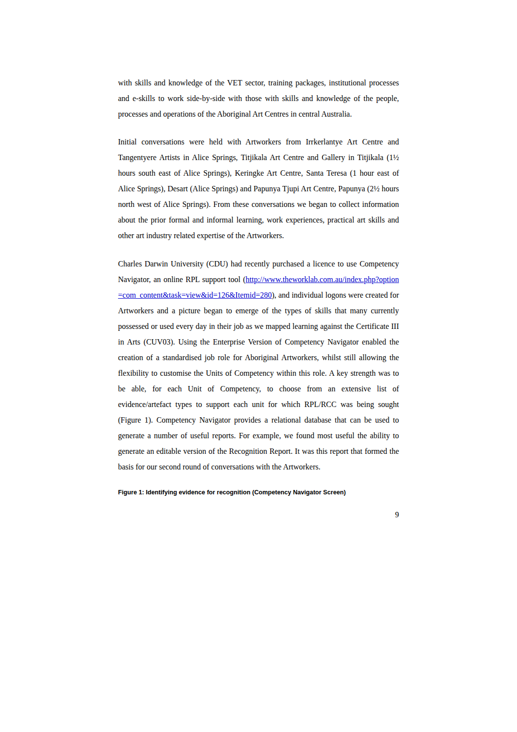with skills and knowledge of the VET sector, training packages, institutional processes and e-skills to work side-by-side with those with skills and knowledge of the people, processes and operations of the Aboriginal Art Centres in central Australia.
Initial conversations were held with Artworkers from Irrkerlantye Art Centre and Tangentyere Artists in Alice Springs, Titjikala Art Centre and Gallery in Titjikala (1½ hours south east of Alice Springs), Keringke Art Centre, Santa Teresa (1 hour east of Alice Springs), Desart (Alice Springs) and Papunya Tjupi Art Centre, Papunya (2½ hours north west of Alice Springs). From these conversations we began to collect information about the prior formal and informal learning, work experiences, practical art skills and other art industry related expertise of the Artworkers.
Charles Darwin University (CDU) had recently purchased a licence to use Competency Navigator, an online RPL support tool (http://www.theworklab.com.au/index.php?option=com_content&task=view&id=126&Itemid=280), and individual logons were created for Artworkers and a picture began to emerge of the types of skills that many currently possessed or used every day in their job as we mapped learning against the Certificate III in Arts (CUV03). Using the Enterprise Version of Competency Navigator enabled the creation of a standardised job role for Aboriginal Artworkers, whilst still allowing the flexibility to customise the Units of Competency within this role. A key strength was to be able, for each Unit of Competency, to choose from an extensive list of evidence/artefact types to support each unit for which RPL/RCC was being sought (Figure 1). Competency Navigator provides a relational database that can be used to generate a number of useful reports. For example, we found most useful the ability to generate an editable version of the Recognition Report. It was this report that formed the basis for our second round of conversations with the Artworkers.
Figure 1: Identifying evidence for recognition (Competency Navigator Screen)
9